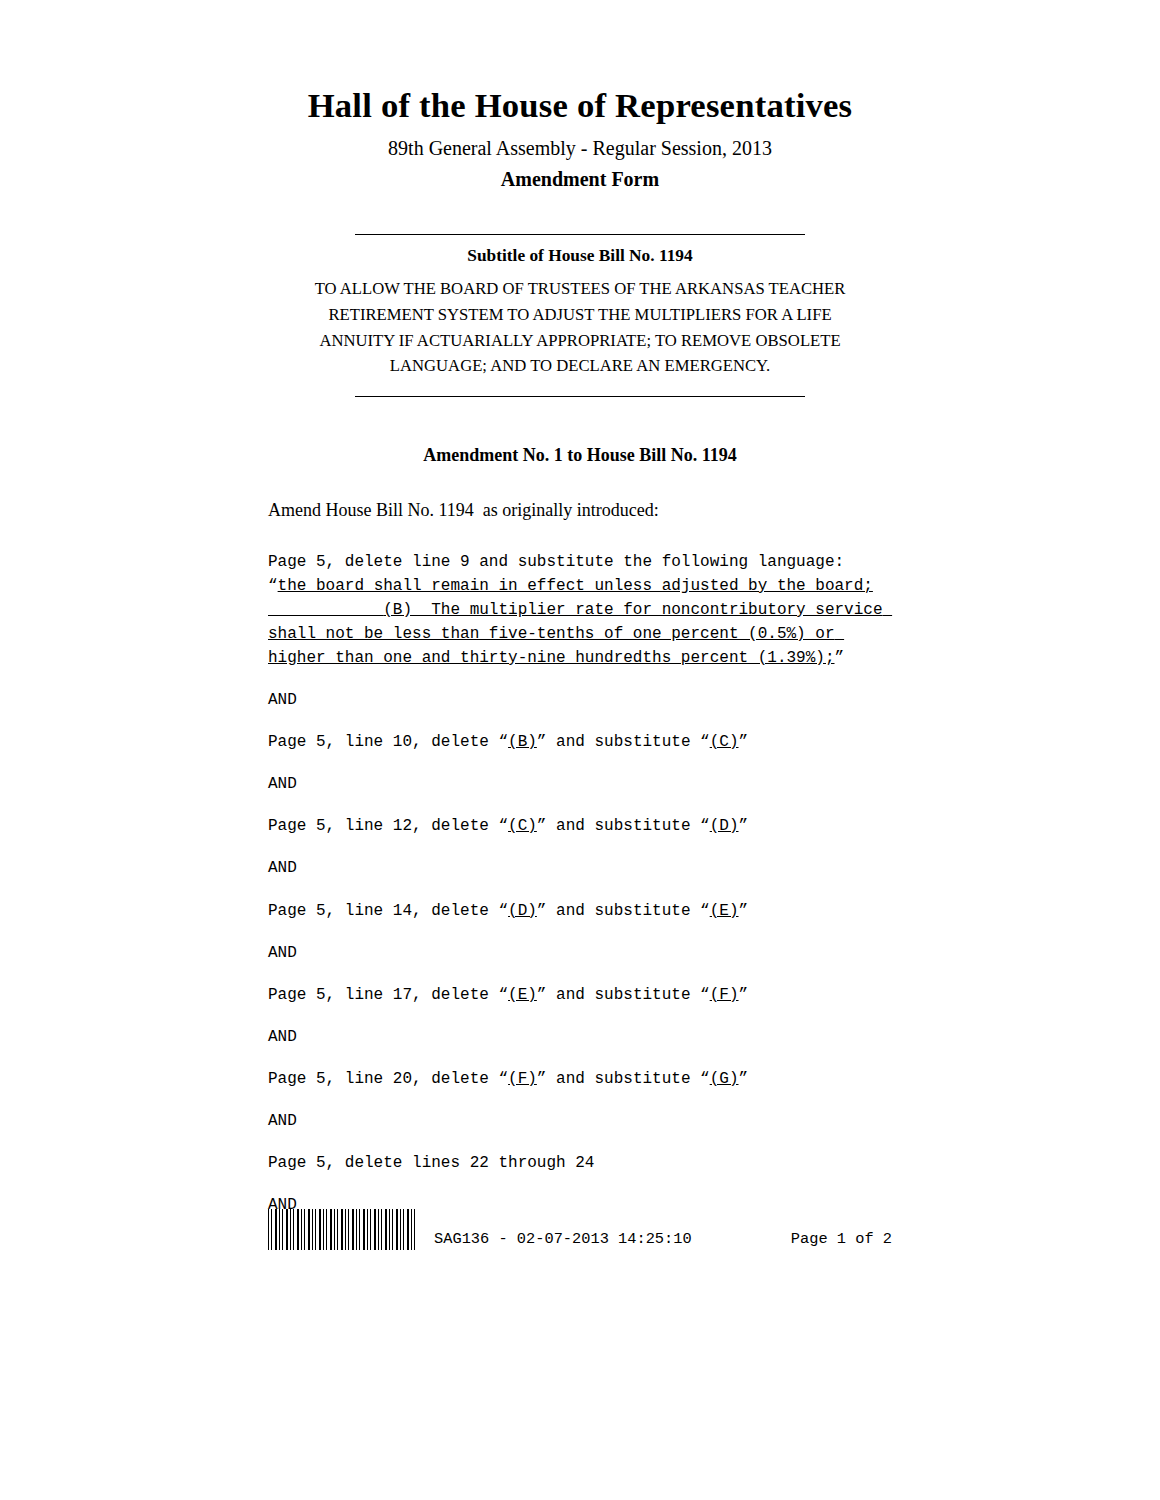Hall of the House of Representatives
89th General Assembly - Regular Session, 2013
Amendment Form
Subtitle of House Bill No. 1194
To allow the board of trustees of the Arkansas Teacher Retirement System to adjust the multipliers for a life annuity if actuarially appropriate; to remove obsolete language; and to declare an emergency.
Amendment No. 1 to House Bill No. 1194
Amend House Bill No. 1194 as originally introduced:
Page 5, delete line 9 and substitute the following language: “the board shall remain in effect unless adjusted by the board; (B) The multiplier rate for noncontributory service shall not be less than five-tenths of one percent (0.5%) or higher than one and thirty-nine hundredths percent (1.39%);”
AND
Page 5, line 10, delete “(B)” and substitute “(C)”
AND
Page 5, line 12, delete “(C)” and substitute “(D)”
AND
Page 5, line 14, delete “(D)” and substitute “(E)”
AND
Page 5, line 17, delete “(E)” and substitute “(F)”
AND
Page 5, line 20, delete “(F)” and substitute “(G)”
AND
Page 5, delete lines 22 through 24
AND
SAG136 - 02-07-2013 14:25:10
Page 1 of 2